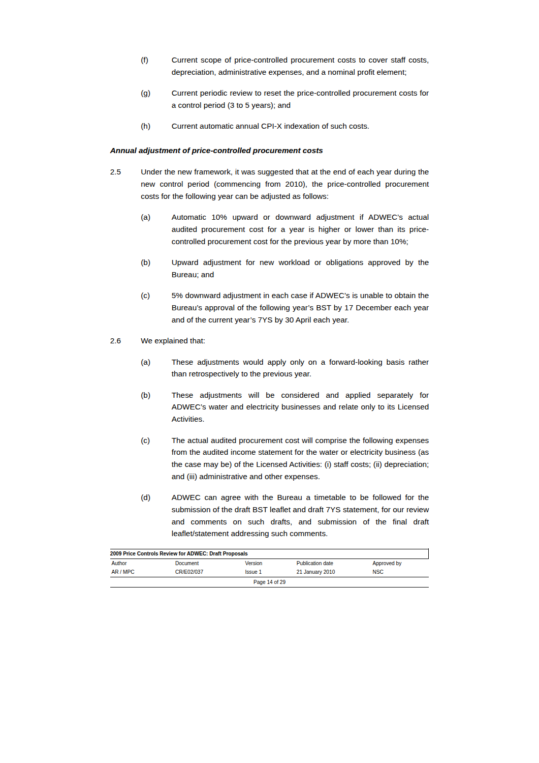(f)
Current scope of price-controlled procurement costs to cover staff costs, depreciation, administrative expenses, and a nominal profit element;
(g)
Current periodic review to reset the price-controlled procurement costs for a control period (3 to 5 years); and
(h)
Current automatic annual CPI-X indexation of such costs.
Annual adjustment of price-controlled procurement costs
2.5
Under the new framework, it was suggested that at the end of each year during the new control period (commencing from 2010), the price-controlled procurement costs for the following year can be adjusted as follows:
(a)
Automatic 10% upward or downward adjustment if ADWEC’s actual audited procurement cost for a year is higher or lower than its price-controlled procurement cost for the previous year by more than 10%;
(b)
Upward adjustment for new workload or obligations approved by the Bureau; and
(c)
5% downward adjustment in each case if ADWEC’s is unable to obtain the Bureau’s approval of the following year’s BST by 17 December each year and of the current year’s 7YS by 30 April each year.
2.6
We explained that:
(a)
These adjustments would apply only on a forward-looking basis rather than retrospectively to the previous year.
(b)
These adjustments will be considered and applied separately for ADWEC’s water and electricity businesses and relate only to its Licensed Activities.
(c)
The actual audited procurement cost will comprise the following expenses from the audited income statement for the water or electricity business (as the case may be) of the Licensed Activities: (i) staff costs; (ii) depreciation; and (iii) administrative and other expenses.
(d)
ADWEC can agree with the Bureau a timetable to be followed for the submission of the draft BST leaflet and draft 7YS statement, for our review and comments on such drafts, and submission of the final draft leaflet/statement addressing such comments.
2009 Price Controls Review for ADWEC: Draft Proposals
| Author | Document | Version | Publication date | Approved by |
| AR / MPC | CR/E02/037 | Issue 1 | 21 January 2010 | NSC |
| Page 14 of 29 |